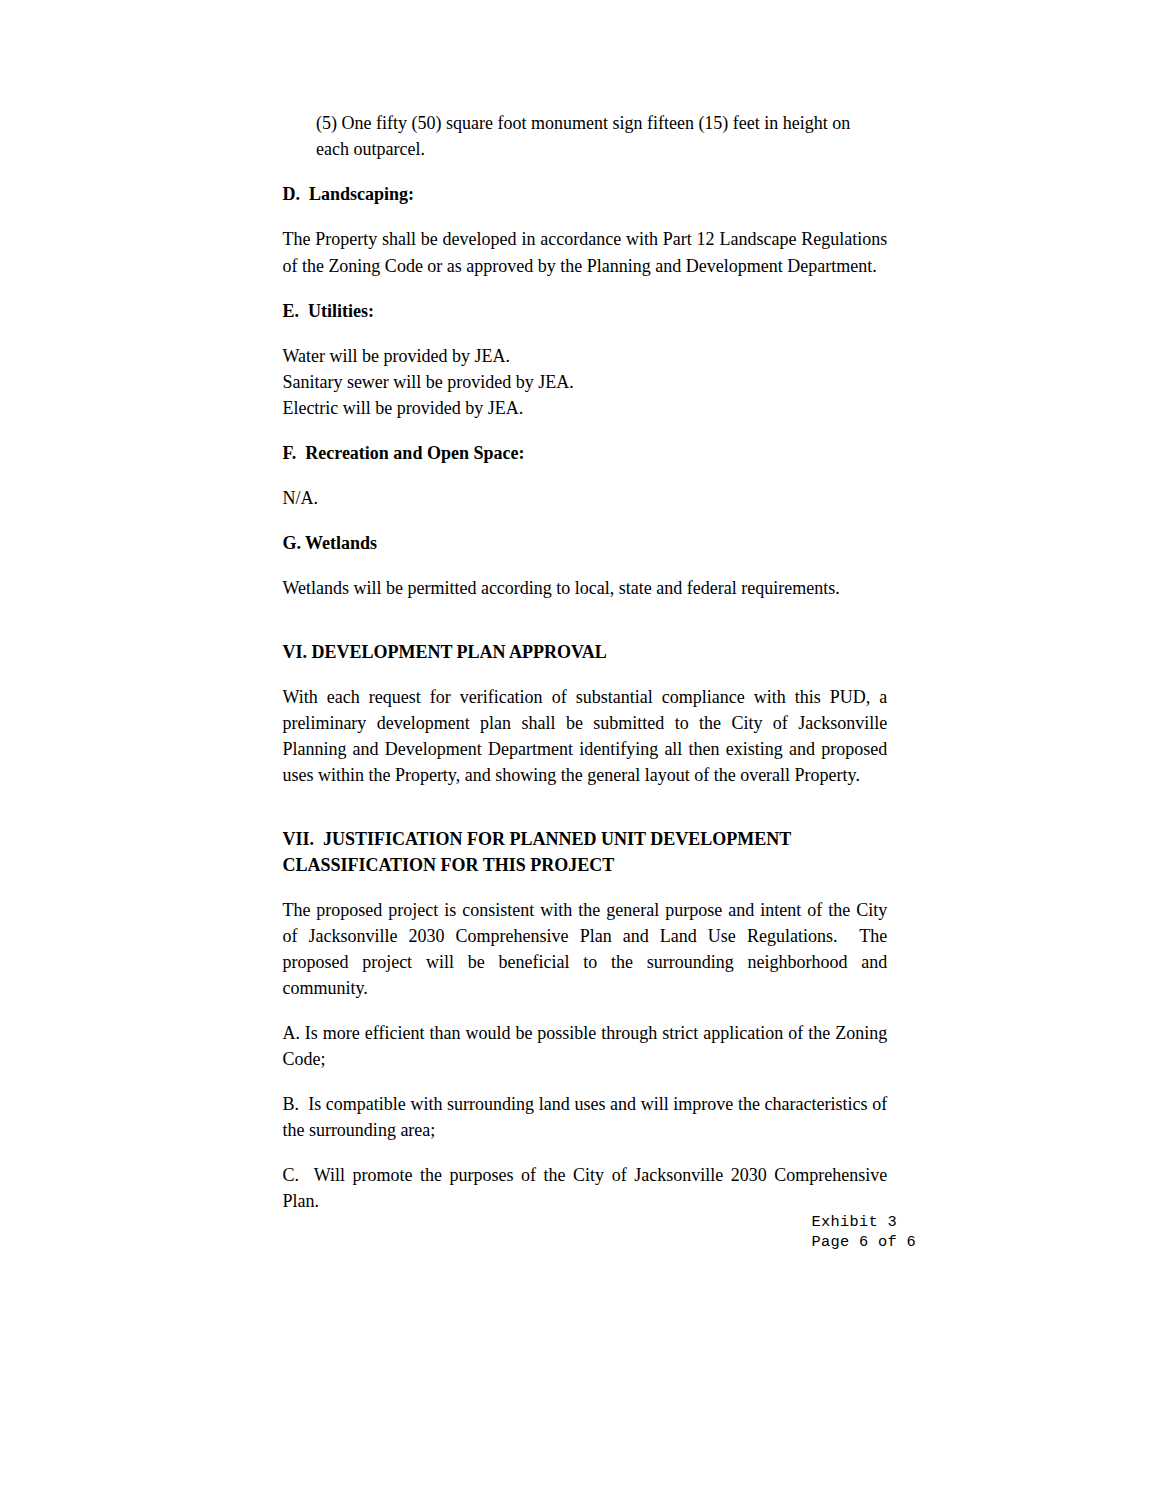(5) One fifty (50) square foot monument sign fifteen (15) feet in height on each outparcel.
D. Landscaping:
The Property shall be developed in accordance with Part 12 Landscape Regulations of the Zoning Code or as approved by the Planning and Development Department.
E. Utilities:
Water will be provided by JEA.
Sanitary sewer will be provided by JEA.
Electric will be provided by JEA.
F. Recreation and Open Space:
N/A.
G. Wetlands
Wetlands will be permitted according to local, state and federal requirements.
VI. DEVELOPMENT PLAN APPROVAL
With each request for verification of substantial compliance with this PUD, a preliminary development plan shall be submitted to the City of Jacksonville Planning and Development Department identifying all then existing and proposed uses within the Property, and showing the general layout of the overall Property.
VII. JUSTIFICATION FOR PLANNED UNIT DEVELOPMENT CLASSIFICATION FOR THIS PROJECT
The proposed project is consistent with the general purpose and intent of the City of Jacksonville 2030 Comprehensive Plan and Land Use Regulations. The proposed project will be beneficial to the surrounding neighborhood and community.
A. Is more efficient than would be possible through strict application of the Zoning Code;
B. Is compatible with surrounding land uses and will improve the characteristics of the surrounding area;
C. Will promote the purposes of the City of Jacksonville 2030 Comprehensive Plan.
Exhibit 3
Page 6 of 6